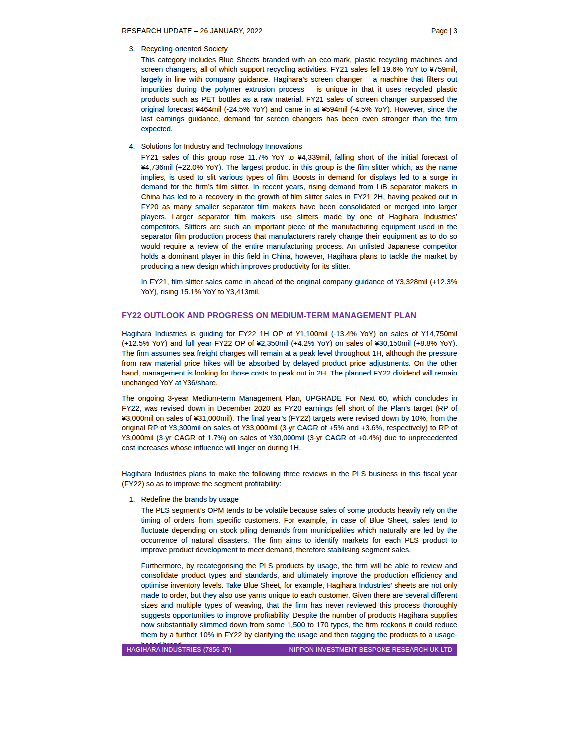RESEARCH UPDATE – 26 JANUARY, 2022
Page | 3
Recycling-oriented Society
This category includes Blue Sheets branded with an eco-mark, plastic recycling machines and screen changers, all of which support recycling activities. FY21 sales fell 19.6% YoY to ¥759mil, largely in line with company guidance. Hagihara’s screen changer – a machine that filters out impurities during the polymer extrusion process – is unique in that it uses recycled plastic products such as PET bottles as a raw material. FY21 sales of screen changer surpassed the original forecast ¥464mil (-24.5% YoY) and came in at ¥594mil (-4.5% YoY). However, since the last earnings guidance, demand for screen changers has been even stronger than the firm expected.
Solutions for Industry and Technology Innovations
FY21 sales of this group rose 11.7% YoY to ¥4,339mil, falling short of the initial forecast of ¥4,736mil (+22.0% YoY). The largest product in this group is the film slitter which, as the name implies, is used to slit various types of film. Boosts in demand for displays led to a surge in demand for the firm’s film slitter. In recent years, rising demand from LiB separator makers in China has led to a recovery in the growth of film slitter sales in FY21 2H, having peaked out in FY20 as many smaller separator film makers have been consolidated or merged into larger players. Larger separator film makers use slitters made by one of Hagihara Industries’ competitors. Slitters are such an important piece of the manufacturing equipment used in the separator film production process that manufacturers rarely change their equipment as to do so would require a review of the entire manufacturing process. An unlisted Japanese competitor holds a dominant player in this field in China, however, Hagihara plans to tackle the market by producing a new design which improves productivity for its slitter.
In FY21, film slitter sales came in ahead of the original company guidance of ¥3,328mil (+12.3% YoY), rising 15.1% YoY to ¥3,413mil.
FY22 OUTLOOK AND PROGRESS ON MEDIUM-TERM MANAGEMENT PLAN
Hagihara Industries is guiding for FY22 1H OP of ¥1,100mil (-13.4% YoY) on sales of ¥14,750mil (+12.5% YoY) and full year FY22 OP of ¥2,350mil (+4.2% YoY) on sales of ¥30,150mil (+8.8% YoY). The firm assumes sea freight charges will remain at a peak level throughout 1H, although the pressure from raw material price hikes will be absorbed by delayed product price adjustments. On the other hand, management is looking for those costs to peak out in 2H. The planned FY22 dividend will remain unchanged YoY at ¥36/share.
The ongoing 3-year Medium-term Management Plan, UPGRADE For Next 60, which concludes in FY22, was revised down in December 2020 as FY20 earnings fell short of the Plan’s target (RP of ¥3,000mil on sales of ¥31,000mil). The final year’s (FY22) targets were revised down by 10%, from the original RP of ¥3,300mil on sales of ¥33,000mil (3-yr CAGR of +5% and +3.6%, respectively) to RP of ¥3,000mil (3-yr CAGR of 1.7%) on sales of ¥30,000mil (3-yr CAGR of +0.4%) due to unprecedented cost increases whose influence will linger on during 1H.
Hagihara Industries plans to make the following three reviews in the PLS business in this fiscal year (FY22) so as to improve the segment profitability:
Redefine the brands by usage
The PLS segment’s OPM tends to be volatile because sales of some products heavily rely on the timing of orders from specific customers. For example, in case of Blue Sheet, sales tend to fluctuate depending on stock piling demands from municipalities which naturally are led by the occurrence of natural disasters. The firm aims to identify markets for each PLS product to improve product development to meet demand, therefore stabilising segment sales.
Furthermore, by recategorising the PLS products by usage, the firm will be able to review and consolidate product types and standards, and ultimately improve the production efficiency and optimise inventory levels. Take Blue Sheet, for example, Hagihara Industries’ sheets are not only made to order, but they also use yarns unique to each customer. Given there are several different sizes and multiple types of weaving, that the firm has never reviewed this process thoroughly suggests opportunities to improve profitability. Despite the number of products Hagihara supplies now substantially slimmed down from some 1,500 to 170 types, the firm reckons it could reduce them by a further 10% in FY22 by clarifying the usage and then tagging the products to a usage-based brand.
HAGIHARA INDUSTRIES (7856 JP)
NIPPON INVESTMENT BESPOKE RESEARCH UK LTD